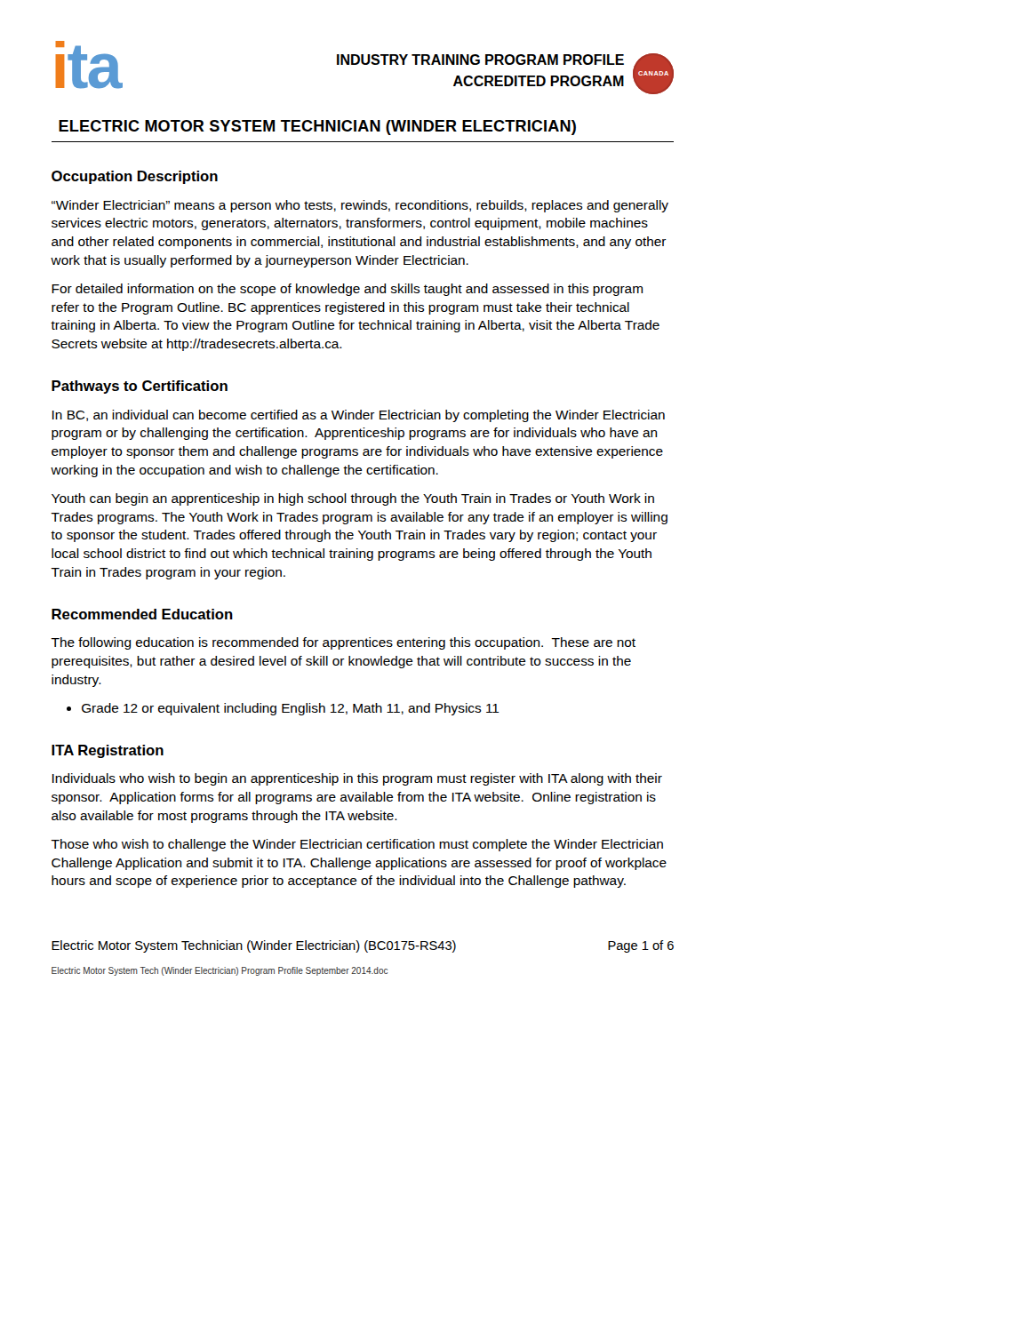ita
INDUSTRY TRAINING PROGRAM PROFILE
ACCREDITED PROGRAM
CANADA
ELECTRIC MOTOR SYSTEM TECHNICIAN (WINDER ELECTRICIAN)
Occupation Description
“Winder Electrician” means a person who tests, rewinds, reconditions, rebuilds, replaces and generally services electric motors, generators, alternators, transformers, control equipment, mobile machines and other related components in commercial, institutional and industrial establishments, and any other work that is usually performed by a journeyperson Winder Electrician.
For detailed information on the scope of knowledge and skills taught and assessed in this program refer to the Program Outline. BC apprentices registered in this program must take their technical training in Alberta. To view the Program Outline for technical training in Alberta, visit the Alberta Trade Secrets website at http://tradesecrets.alberta.ca.
Pathways to Certification
In BC, an individual can become certified as a Winder Electrician by completing the Winder Electrician program or by challenging the certification. Apprenticeship programs are for individuals who have an employer to sponsor them and challenge programs are for individuals who have extensive experience working in the occupation and wish to challenge the certification.
Youth can begin an apprenticeship in high school through the Youth Train in Trades or Youth Work in Trades programs. The Youth Work in Trades program is available for any trade if an employer is willing to sponsor the student. Trades offered through the Youth Train in Trades vary by region; contact your local school district to find out which technical training programs are being offered through the Youth Train in Trades program in your region.
Recommended Education
The following education is recommended for apprentices entering this occupation. These are not prerequisites, but rather a desired level of skill or knowledge that will contribute to success in the industry.
Grade 12 or equivalent including English 12, Math 11, and Physics 11
ITA Registration
Individuals who wish to begin an apprenticeship in this program must register with ITA along with their sponsor. Application forms for all programs are available from the ITA website. Online registration is also available for most programs through the ITA website.
Those who wish to challenge the Winder Electrician certification must complete the Winder Electrician Challenge Application and submit it to ITA. Challenge applications are assessed for proof of workplace hours and scope of experience prior to acceptance of the individual into the Challenge pathway.
Electric Motor System Technician (Winder Electrician) (BC0175-RS43) Page 1 of 6
Electric Motor System Tech (Winder Electrician) Program Profile September 2014.doc